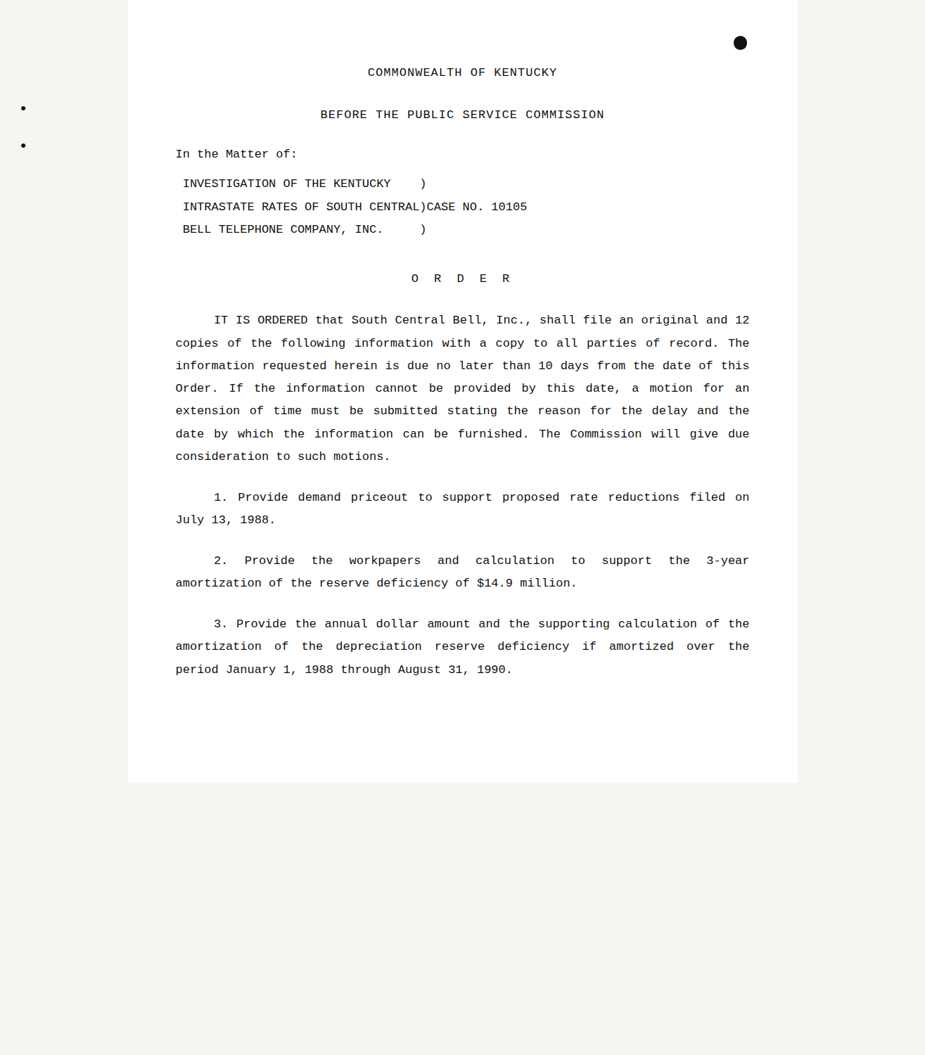•
•
COMMONWEALTH OF KENTUCKY
BEFORE THE PUBLIC SERVICE COMMISSION
In the Matter of:
| INVESTIGATION OF THE KENTUCKY | ) | |
| INTRASTATE RATES OF SOUTH CENTRAL | ) | CASE NO. 10105 |
| BELL TELEPHONE COMPANY, INC. | ) | |
O R D E R
IT IS ORDERED that South Central Bell, Inc., shall file an original and 12 copies of the following information with a copy to all parties of record. The information requested herein is due no later than 10 days from the date of this Order. If the information cannot be provided by this date, a motion for an extension of time must be submitted stating the reason for the delay and the date by which the information can be furnished. The Commission will give due consideration to such motions.
1. Provide demand priceout to support proposed rate reductions filed on July 13, 1988.
2. Provide the workpapers and calculation to support the 3-year amortization of the reserve deficiency of $14.9 million.
3. Provide the annual dollar amount and the supporting calculation of the amortization of the depreciation reserve deficiency if amortized over the period January 1, 1988 through August 31, 1990.